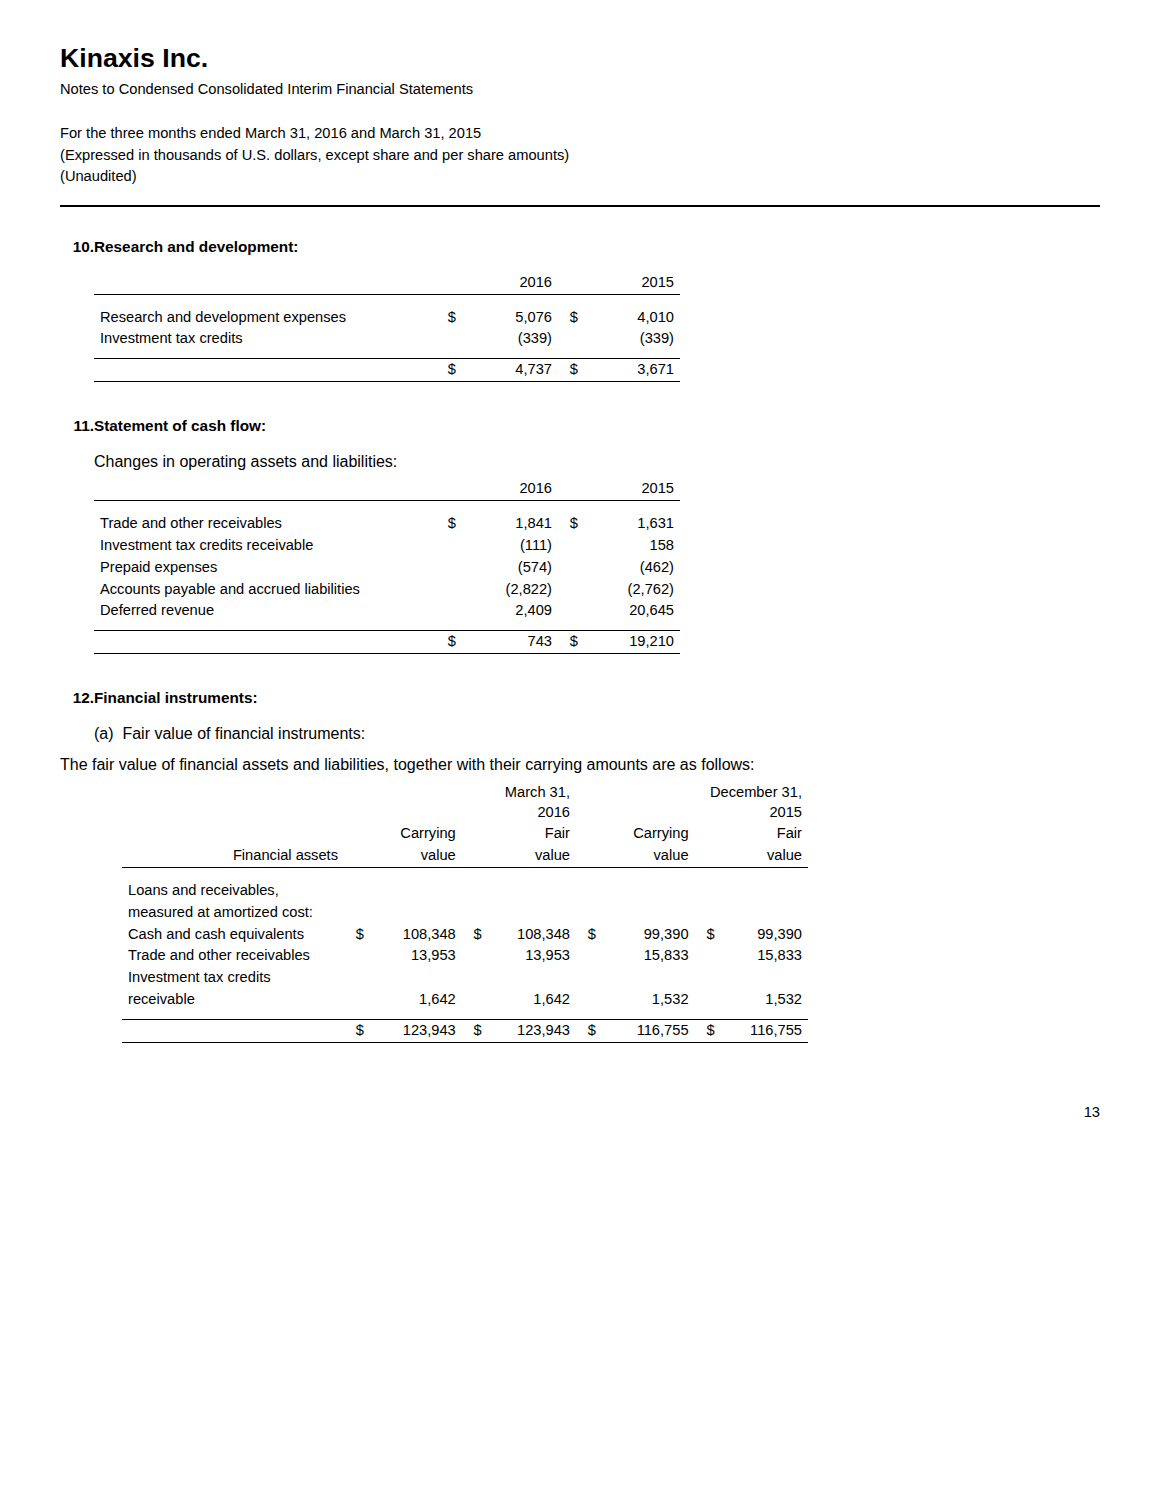Kinaxis Inc.
Notes to Condensed Consolidated Interim Financial Statements
For the three months ended March 31, 2016 and March 31, 2015
(Expressed in thousands of U.S. dollars, except share and per share amounts)
(Unaudited)
10. Research and development:
| | | 2016 | | 2015 |
| --- | --- | --- | --- | --- |
| Research and development expenses | $ | 5,076 | $ | 4,010 |
| Investment tax credits | | (339) | | (339) |
| | $ | 4,737 | $ | 3,671 |
11. Statement of cash flow:
Changes in operating assets and liabilities:
| | | 2016 | | 2015 |
| --- | --- | --- | --- | --- |
| Trade and other receivables | $ | 1,841 | $ | 1,631 |
| Investment tax credits receivable | | (111) | | 158 |
| Prepaid expenses | | (574) | | (462) |
| Accounts payable and accrued liabilities | | (2,822) | | (2,762) |
| Deferred revenue | | 2,409 | | 20,645 |
| | $ | 743 | $ | 19,210 |
12. Financial instruments:
(a) Fair value of financial instruments:
The fair value of financial assets and liabilities, together with their carrying amounts are as follows:
| | | March 31, 2016 | | December 31, 2015 |
| --- | --- | --- | --- | --- |
| | | Carrying | | Fair | | Carrying | | Fair |
| Financial assets | | value | | value | | value | | value |
| Loans and receivables, | | | | | | | | |
| measured at amortized cost: | | | | | | | | |
| Cash and cash equivalents | $ | 108,348 | $ | 108,348 | $ | 99,390 | $ | 99,390 |
| Trade and other receivables | | 13,953 | | 13,953 | | 15,833 | | 15,833 |
| Investment tax credits | | | | | | | | |
| receivable | | 1,642 | | 1,642 | | 1,532 | | 1,532 |
| | $ | 123,943 | $ | 123,943 | $ | 116,755 | $ | 116,755 |
13